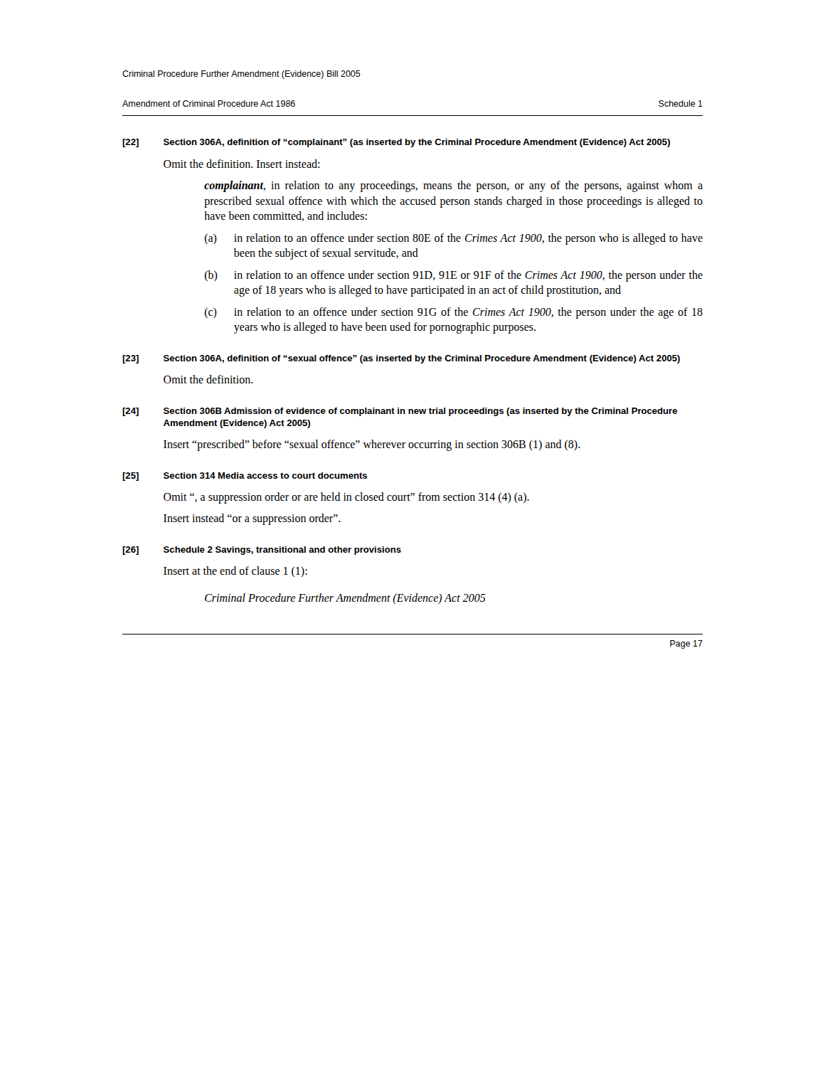Criminal Procedure Further Amendment (Evidence) Bill 2005
Amendment of Criminal Procedure Act 1986 Schedule 1
[22] Section 306A, definition of “complainant” (as inserted by the Criminal Procedure Amendment (Evidence) Act 2005)
Omit the definition. Insert instead:
complainant, in relation to any proceedings, means the person, or any of the persons, against whom a prescribed sexual offence with which the accused person stands charged in those proceedings is alleged to have been committed, and includes:
(a) in relation to an offence under section 80E of the Crimes Act 1900, the person who is alleged to have been the subject of sexual servitude, and
(b) in relation to an offence under section 91D, 91E or 91F of the Crimes Act 1900, the person under the age of 18 years who is alleged to have participated in an act of child prostitution, and
(c) in relation to an offence under section 91G of the Crimes Act 1900, the person under the age of 18 years who is alleged to have been used for pornographic purposes.
[23] Section 306A, definition of “sexual offence” (as inserted by the Criminal Procedure Amendment (Evidence) Act 2005)
Omit the definition.
[24] Section 306B Admission of evidence of complainant in new trial proceedings (as inserted by the Criminal Procedure Amendment (Evidence) Act 2005)
Insert “prescribed” before “sexual offence” wherever occurring in section 306B (1) and (8).
[25] Section 314 Media access to court documents
Omit “, a suppression order or are held in closed court” from section 314 (4) (a).
Insert instead “or a suppression order”.
[26] Schedule 2 Savings, transitional and other provisions
Insert at the end of clause 1 (1):
Criminal Procedure Further Amendment (Evidence) Act 2005
Page 17